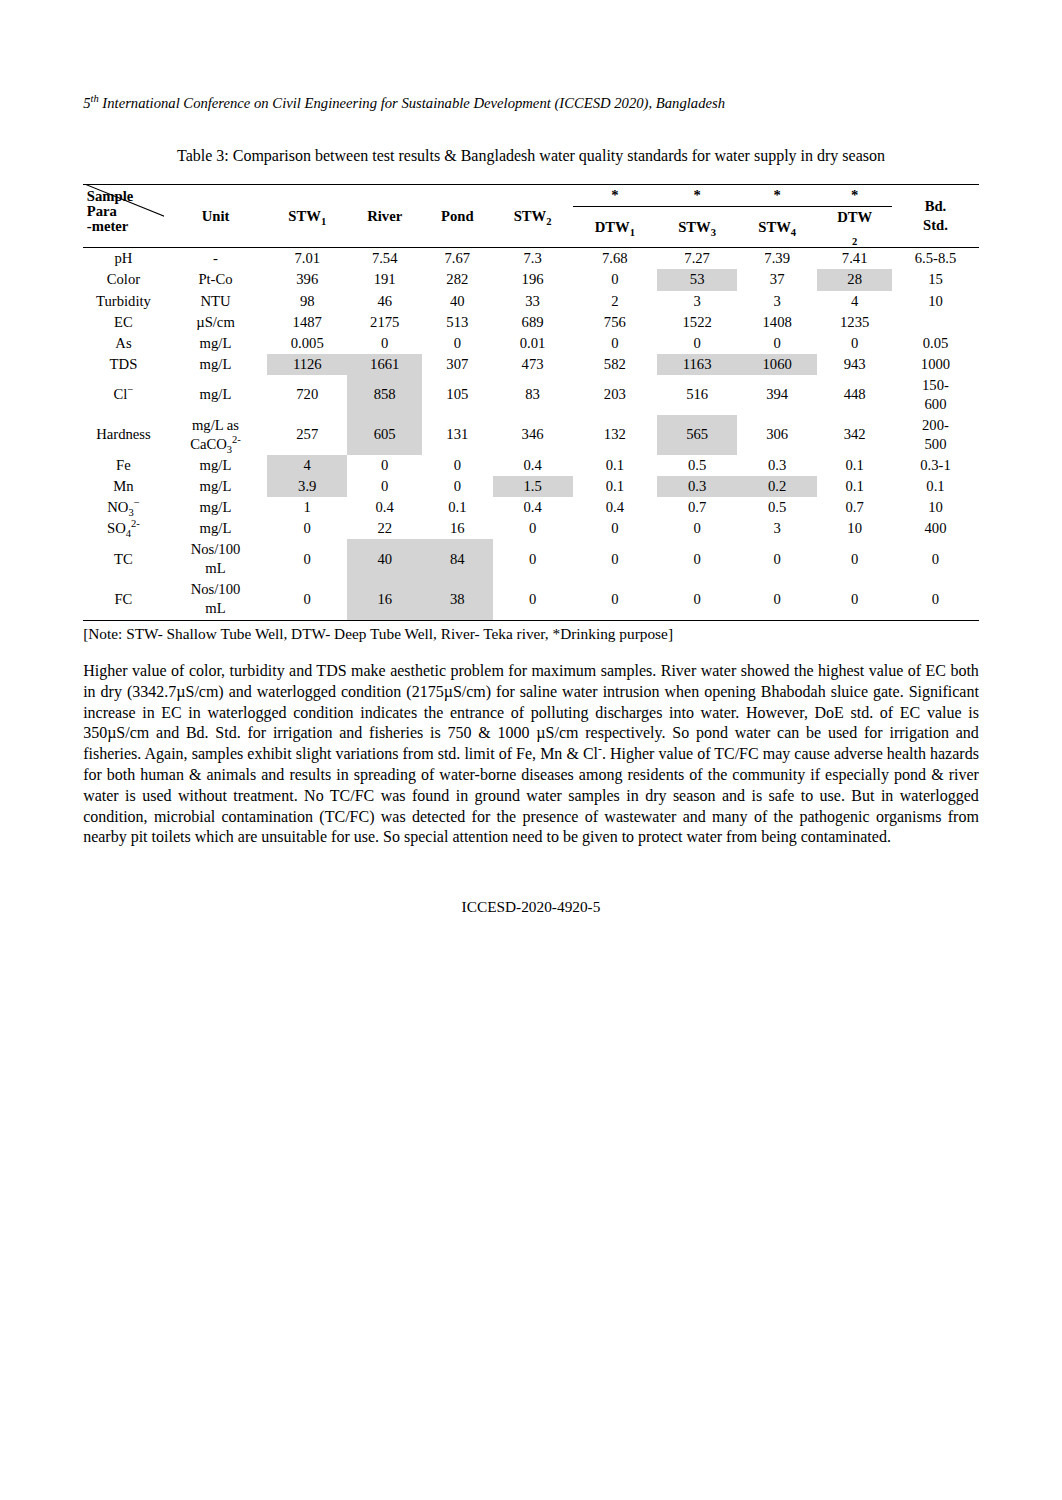5th International Conference on Civil Engineering for Sustainable Development (ICCESD 2020), Bangladesh
Table 3: Comparison between test results & Bangladesh water quality standards for water supply in dry season
| Sample Para -meter | Unit | STW 1 | River | Pond | STW 2 | * | * | * | * | Bd. Std. |
| --- | --- | --- | --- | --- | --- | --- | --- | --- | --- | --- |
| DTW 1 | STW 3 | STW 4 | DTW 2 |
| pH | - | 7.01 | 7.54 | 7.67 | 7.3 | 7.68 | 7.27 | 7.39 | 7.41 | 6.5-8.5 |
| Color | Pt-Co | 396 | 191 | 282 | 196 | 0 | 53 | 37 | 28 | 15 |
| Turbidity | NTU | 98 | 46 | 40 | 33 | 2 | 3 | 3 | 4 | 10 |
| EC | µS/cm | 1487 | 2175 | 513 | 689 | 756 | 1522 | 1408 | 1235 | |
| As | mg/L | 0.005 | 0 | 0 | 0.01 | 0 | 0 | 0 | 0 | 0.05 |
| TDS | mg/L | 1126 | 1661 | 307 | 473 | 582 | 1163 | 1060 | 943 | 1000 |
| Cl − | mg/L | 720 | 858 | 105 | 83 | 203 | 516 | 394 | 448 | 150- 600 |
| Hardness | mg/L as CaCO 3 2- | 257 | 605 | 131 | 346 | 132 | 565 | 306 | 342 | 200- 500 |
| Fe | mg/L | 4 | 0 | 0 | 0.4 | 0.1 | 0.5 | 0.3 | 0.1 | 0.3-1 |
| Mn | mg/L | 3.9 | 0 | 0 | 1.5 | 0.1 | 0.3 | 0.2 | 0.1 | 0.1 |
| NO 3 − | mg/L | 1 | 0.4 | 0.1 | 0.4 | 0.4 | 0.7 | 0.5 | 0.7 | 10 |
| SO 4 2- | mg/L | 0 | 22 | 16 | 0 | 0 | 0 | 3 | 10 | 400 |
| TC | Nos/100 mL | 0 | 40 | 84 | 0 | 0 | 0 | 0 | 0 | 0 |
| FC | Nos/100 mL | 0 | 16 | 38 | 0 | 0 | 0 | 0 | 0 | 0 |
[Note: STW- Shallow Tube Well, DTW- Deep Tube Well, River- Teka river, *Drinking purpose]
Higher value of color, turbidity and TDS make aesthetic problem for maximum samples. River water showed the highest value of EC both in dry (3342.7µS/cm) and waterlogged condition (2175µS/cm) for saline water intrusion when opening Bhabodah sluice gate. Significant increase in EC in waterlogged condition indicates the entrance of polluting discharges into water. However, DoE std. of EC value is 350µS/cm and Bd. Std. for irrigation and fisheries is 750 & 1000 µS/cm respectively. So pond water can be used for irrigation and fisheries. Again, samples exhibit slight variations from std. limit of Fe, Mn & Cl-. Higher value of TC/FC may cause adverse health hazards for both human & animals and results in spreading of water-borne diseases among residents of the community if especially pond & river water is used without treatment. No TC/FC was found in ground water samples in dry season and is safe to use. But in waterlogged condition, microbial contamination (TC/FC) was detected for the presence of wastewater and many of the pathogenic organisms from nearby pit toilets which are unsuitable for use. So special attention need to be given to protect water from being contaminated.
ICCESD-2020-4920-5